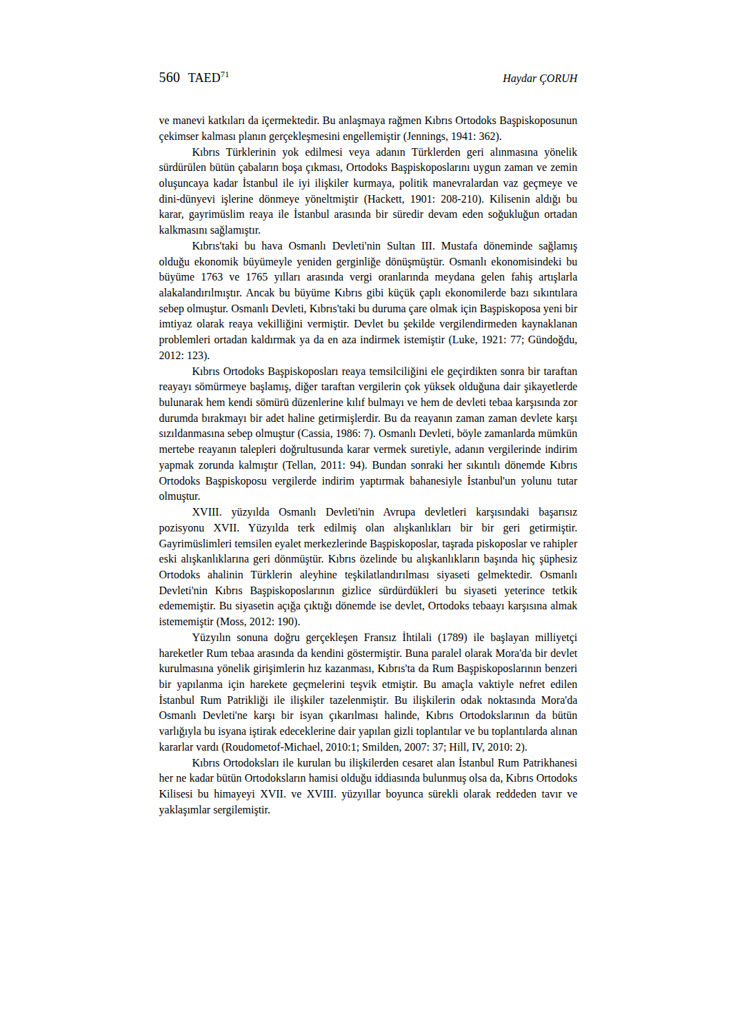560 TAED71
Haydar ÇORUH
ve manevi katkıları da içermektedir. Bu anlaşmaya rağmen Kıbrıs Ortodoks Başpiskoposunun çekimser kalması planın gerçekleşmesini engellemiştir (Jennings, 1941: 362).
Kıbrıs Türklerinin yok edilmesi veya adanın Türklerden geri alınmasına yönelik sürdürülen bütün çabaların boşa çıkması, Ortodoks Başpiskoposlarını uygun zaman ve zemin oluşuncaya kadar İstanbul ile iyi ilişkiler kurmaya, politik manevralardan vaz geçmeye ve dini-dünyevi işlerine dönmeye yöneltmiştir (Hackett, 1901: 208-210). Kilisenin aldığı bu karar, gayrimüslim reaya ile İstanbul arasında bir süredir devam eden soğukluğun ortadan kalkmasını sağlamıştır.
Kıbrıs'taki bu hava Osmanlı Devleti'nin Sultan III. Mustafa döneminde sağlamış olduğu ekonomik büyümeyle yeniden gerginliğe dönüşmüştür. Osmanlı ekonomisindeki bu büyüme 1763 ve 1765 yılları arasında vergi oranlarında meydana gelen fahiş artışlarla alakalandırılmıştır. Ancak bu büyüme Kıbrıs gibi küçük çaplı ekonomilerde bazı sıkıntılara sebep olmuştur. Osmanlı Devleti, Kıbrıs'taki bu duruma çare olmak için Başpiskoposa yeni bir imtiyaz olarak reaya vekilliğini vermiştir. Devlet bu şekilde vergilendirmeden kaynaklanan problemleri ortadan kaldırmak ya da en aza indirmek istemiştir (Luke, 1921: 77; Gündoğdu, 2012: 123).
Kıbrıs Ortodoks Başpiskoposları reaya temsilciliğini ele geçirdikten sonra bir taraftan reayayı sömürmeye başlamış, diğer taraftan vergilerin çok yüksek olduğuna dair şikayetlerde bulunarak hem kendi sömürü düzenlerine kılıf bulmayı ve hem de devleti tebaa karşısında zor durumda bırakmayı bir adet haline getirmişlerdir. Bu da reayanın zaman zaman devlete karşı sızıldanmasına sebep olmuştur (Cassia, 1986: 7). Osmanlı Devleti, böyle zamanlarda mümkün mertebe reayanın talepleri doğrultusunda karar vermek suretiyle, adanın vergilerinde indirim yapmak zorunda kalmıştır (Tellan, 2011: 94). Bundan sonraki her sıkıntılı dönemde Kıbrıs Ortodoks Başpiskoposu vergilerde indirim yaptırmak bahanesiyle İstanbul'un yolunu tutar olmuştur.
XVIII. yüzyılda Osmanlı Devleti'nin Avrupa devletleri karşısındaki başarısız pozisyonu XVII. Yüzyılda terk edilmiş olan alışkanlıkları bir bir geri getirmiştir. Gayrimüslimleri temsilen eyalet merkezlerinde Başpiskoposlar, taşrada piskoposlar ve rahipler eski alışkanlıklarına geri dönmüştür. Kıbrıs özelinde bu alışkanlıkların başında hiç şüphesiz Ortodoks ahalinin Türklerin aleyhine teşkilatlandırılması siyaseti gelmektedir. Osmanlı Devleti'nin Kıbrıs Başpiskoposlarının gizlice sürdürdükleri bu siyaseti yeterince tetkik edememiştir. Bu siyasetin açığa çıktığı dönemde ise devlet, Ortodoks tebaayı karşısına almak istememiştir (Moss, 2012: 190).
Yüzyılın sonuna doğru gerçekleşen Fransız İhtilali (1789) ile başlayan milliyetçi hareketler Rum tebaa arasında da kendini göstermiştir. Buna paralel olarak Mora'da bir devlet kurulmasına yönelik girişimlerin hız kazanması, Kıbrıs'ta da Rum Başpiskoposlarının benzeri bir yapılanma için harekete geçmelerini teşvik etmiştir. Bu amaçla vaktiyle nefret edilen İstanbul Rum Patrikliği ile ilişkiler tazelenmiştir. Bu ilişkilerin odak noktasında Mora'da Osmanlı Devleti'ne karşı bir isyan çıkarılması halinde, Kıbrıs Ortodokslarının da bütün varlığıyla bu isyana iştirak edeceklerine dair yapılan gizli toplantılar ve bu toplantılarda alınan kararlar vardı (Roudometof-Michael, 2010:1; Smilden, 2007: 37; Hill, IV, 2010: 2).
Kıbrıs Ortodoksları ile kurulan bu ilişkilerden cesaret alan İstanbul Rum Patrikhanesi her ne kadar bütün Ortodoksların hamisi olduğu iddiasında bulunmuş olsa da, Kıbrıs Ortodoks Kilisesi bu himayeyi XVII. ve XVIII. yüzyıllar boyunca sürekli olarak reddeden tavır ve yaklaşımlar sergilemiştir.